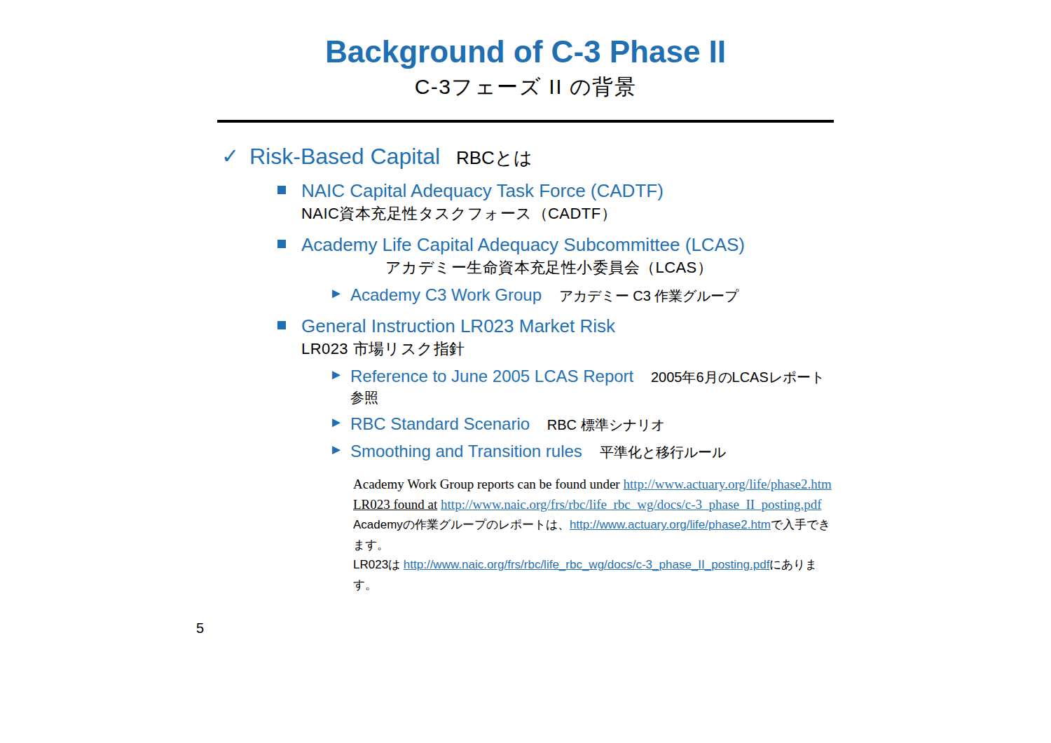Background of C-3 Phase II
C-3フェーズ II の背景
✓ Risk-Based Capital RBCとは
NAIC Capital Adequacy Task Force (CADTF)
NAIC資本充足性タスクフォース（CADTF）
Academy Life Capital Adequacy Subcommittee (LCAS)
アカデミー生命資本充足性小委員会（LCAS）
► Academy C3 Work Group アカデミー C3 作業グループ
General Instruction LR023 Market Risk
LR023 市場リスク指針
► Reference to June 2005 LCAS Report 2005年6月のLCASレポート参照
► RBC Standard Scenario RBC 標準シナリオ
► Smoothing and Transition rules 平準化と移行ルール
Academy Work Group reports can be found under http://www.actuary.org/life/phase2.htm
LR023 found at http://www.naic.org/frs/rbc/life_rbc_wg/docs/c-3_phase_II_posting.pdf
Academyの作業グループのレポートは、http://www.actuary.org/life/phase2.htmで入手できます。
LR023は http://www.naic.org/frs/rbc/life_rbc_wg/docs/c-3_phase_II_posting.pdfにあります。
5